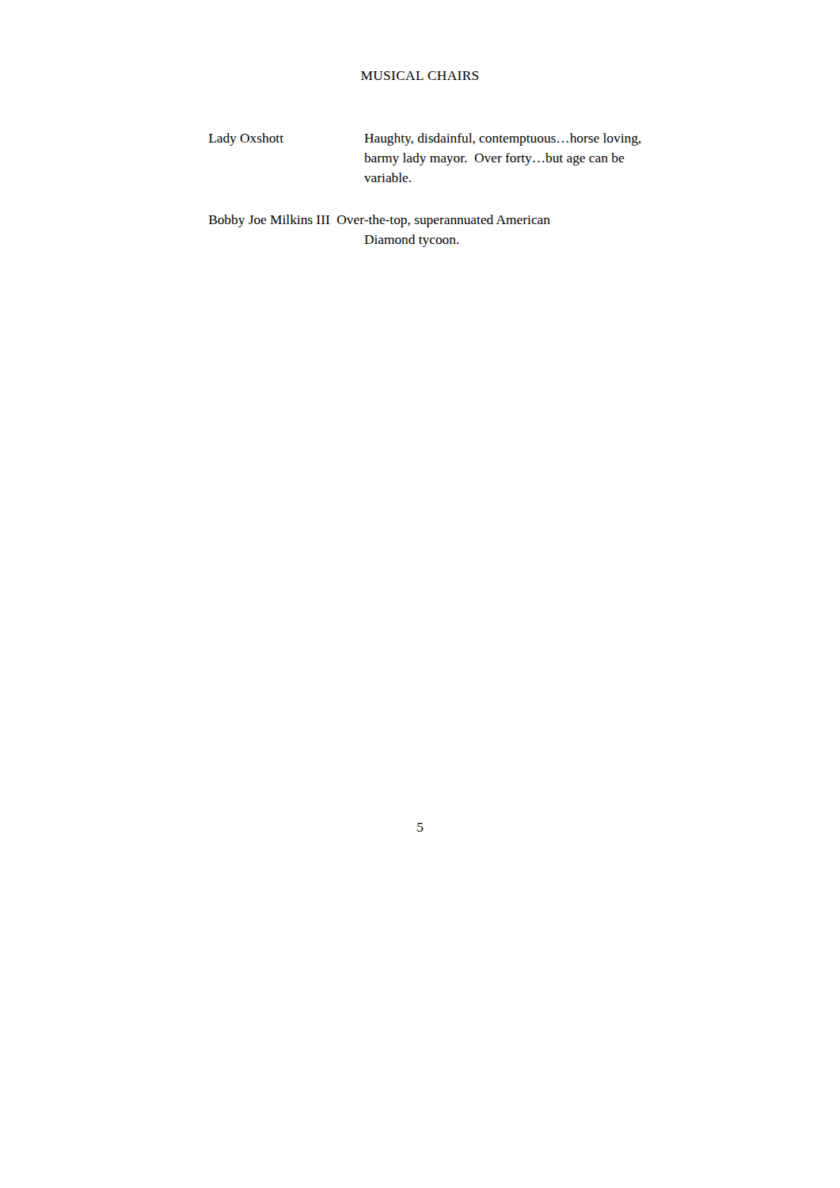MUSICAL CHAIRS
Lady Oxshott
Haughty, disdainful, contemptuous…horse loving, barmy lady mayor. Over forty…but age can be variable.
Bobby Joe Milkins III Over-the-top, superannuated American
Diamond tycoon.
5